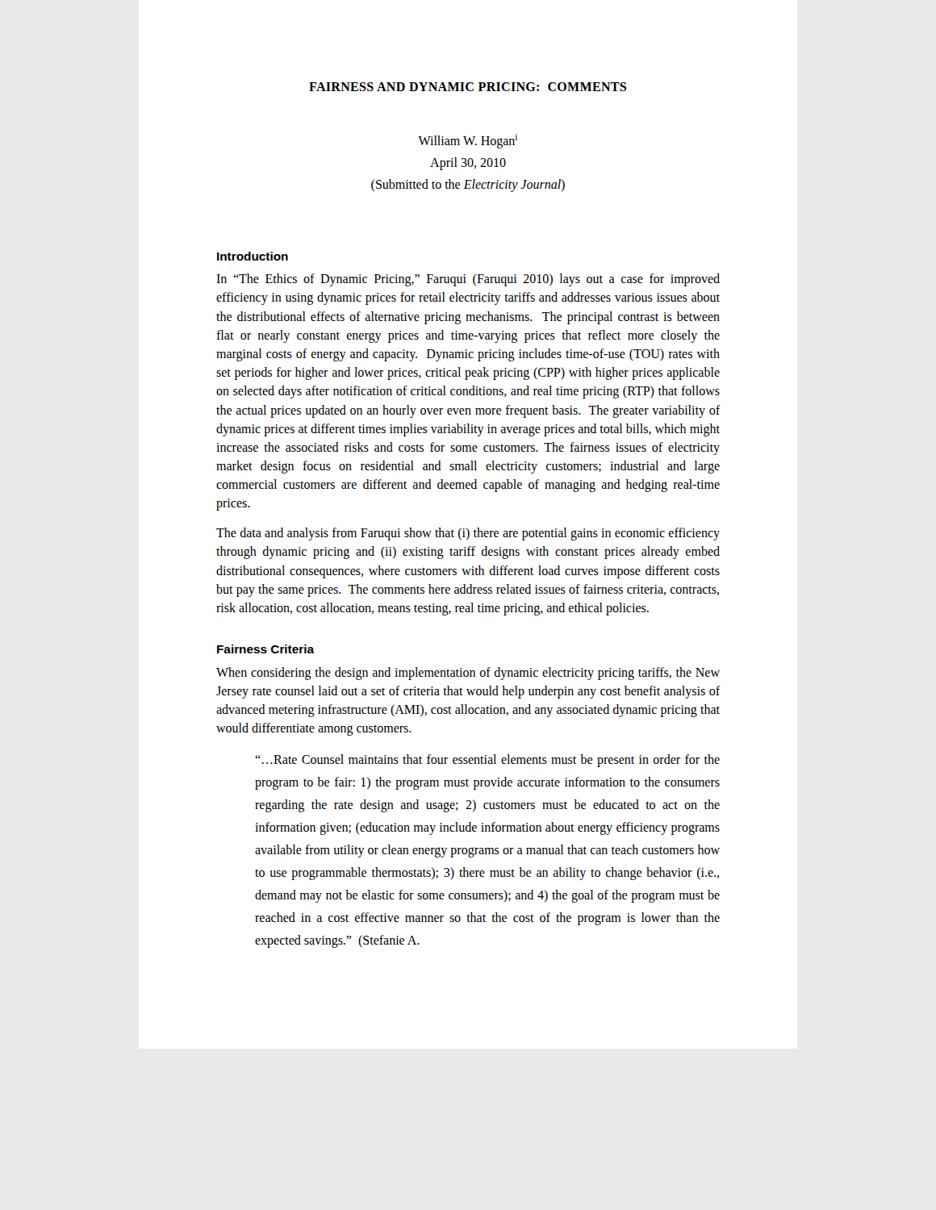Fairness and Dynamic Pricing: Comments
William W. Hogani
April 30, 2010
(Submitted to the Electricity Journal)
Introduction
In “The Ethics of Dynamic Pricing,” Faruqui (Faruqui 2010) lays out a case for improved efficiency in using dynamic prices for retail electricity tariffs and addresses various issues about the distributional effects of alternative pricing mechanisms. The principal contrast is between flat or nearly constant energy prices and time-varying prices that reflect more closely the marginal costs of energy and capacity. Dynamic pricing includes time-of-use (TOU) rates with set periods for higher and lower prices, critical peak pricing (CPP) with higher prices applicable on selected days after notification of critical conditions, and real time pricing (RTP) that follows the actual prices updated on an hourly over even more frequent basis. The greater variability of dynamic prices at different times implies variability in average prices and total bills, which might increase the associated risks and costs for some customers. The fairness issues of electricity market design focus on residential and small electricity customers; industrial and large commercial customers are different and deemed capable of managing and hedging real-time prices.
The data and analysis from Faruqui show that (i) there are potential gains in economic efficiency through dynamic pricing and (ii) existing tariff designs with constant prices already embed distributional consequences, where customers with different load curves impose different costs but pay the same prices. The comments here address related issues of fairness criteria, contracts, risk allocation, cost allocation, means testing, real time pricing, and ethical policies.
Fairness Criteria
When considering the design and implementation of dynamic electricity pricing tariffs, the New Jersey rate counsel laid out a set of criteria that would help underpin any cost benefit analysis of advanced metering infrastructure (AMI), cost allocation, and any associated dynamic pricing that would differentiate among customers.
“…Rate Counsel maintains that four essential elements must be present in order for the program to be fair: 1) the program must provide accurate information to the consumers regarding the rate design and usage; 2) customers must be educated to act on the information given; (education may include information about energy efficiency programs available from utility or clean energy programs or a manual that can teach customers how to use programmable thermostats); 3) there must be an ability to change behavior (i.e., demand may not be elastic for some consumers); and 4) the goal of the program must be reached in a cost effective manner so that the cost of the program is lower than the expected savings.” (Stefanie A.